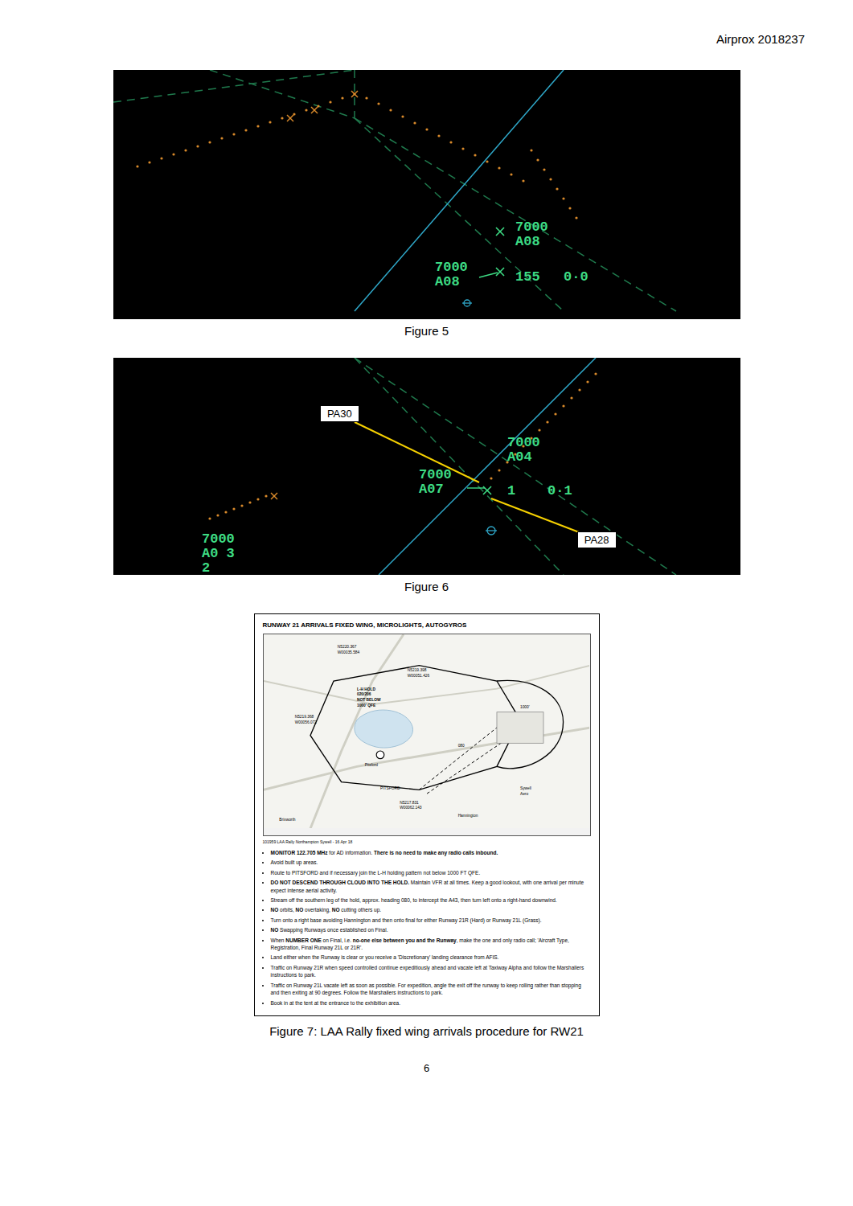Airprox 2018237
7000 A08 7000 A08 155 0·0
Figure 5
7000 A04 7000 A07 1 0·1 7000 A0 3 2
PA30
PA28
Figure 6
RUNWAY 21 ARRIVALS FIXED WING, MICROLIGHTS, AUTOGYROS
N5220.367 W00035.584 N5219.398 W00051.426 N5219.368 W00056.072 N5217.831 W00062.143 L-H HOLD 020/206 NOT BELOW 1000' QFE 1000' 080 Pitsford PITSFORD Sywell Aero Brixworth Hannington
101959 LAA Rally Northampton Sywell - 16 Apr 18
MONITOR 122.705 MHz for AD information. There is no need to make any radio calls inbound.
Avoid built up areas.
Route to PITSFORD and if necessary join the L-H holding pattern not below 1000 FT QFE.
DO NOT DESCEND THROUGH CLOUD INTO THE HOLD. Maintain VFR at all times. Keep a good lookout, with one arrival per minute expect intense aerial activity.
Stream off the southern leg of the hold, approx. heading 080, to intercept the A43, then turn left onto a right-hand downwind.
NO orbits, NO overtaking, NO cutting others up.
Turn onto a right base avoiding Hannington and then onto final for either Runway 21R (Hard) or Runway 21L (Grass).
NO Swapping Runways once established on Final.
When NUMBER ONE on Final, i.e. no-one else between you and the Runway, make the one and only radio call; 'Aircraft Type, Registration, Final Runway 21L or 21R'.
Land either when the Runway is clear or you receive a 'Discretionary' landing clearance from AFIS.
Traffic on Runway 21R when speed controlled continue expeditiously ahead and vacate left at Taxiway Alpha and follow the Marshallers instructions to park.
Traffic on Runway 21L vacate left as soon as possible. For expedition, angle the exit off the runway to keep rolling rather than stopping and then exiting at 90 degrees. Follow the Marshallers instructions to park.
Book in at the tent at the entrance to the exhibition area.
Figure 7: LAA Rally fixed wing arrivals procedure for RW21
6